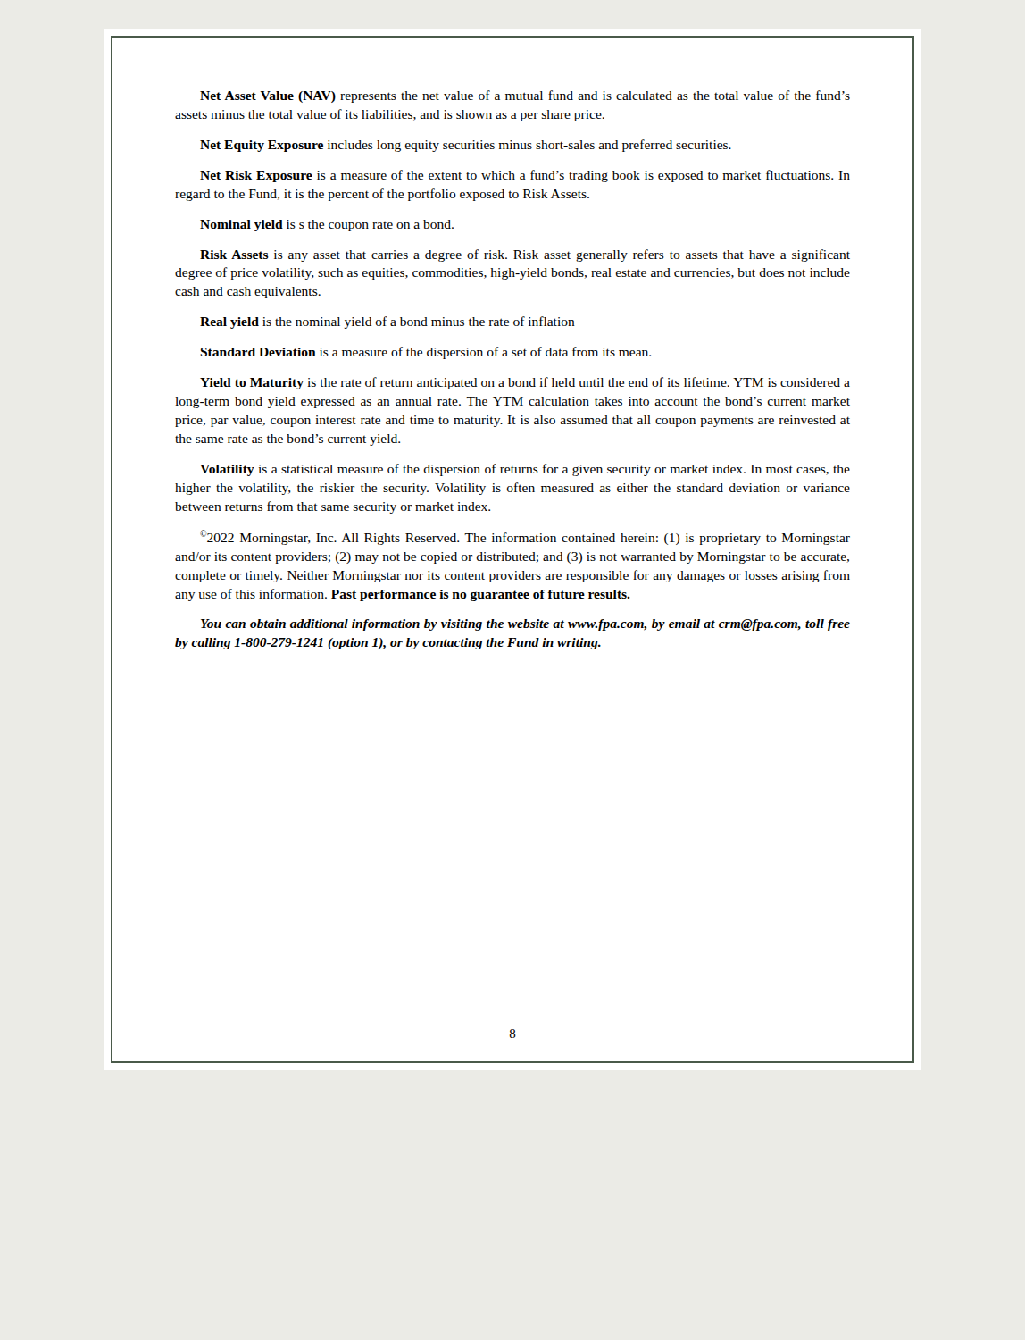Net Asset Value (NAV) represents the net value of a mutual fund and is calculated as the total value of the fund’s assets minus the total value of its liabilities, and is shown as a per share price.
Net Equity Exposure includes long equity securities minus short-sales and preferred securities.
Net Risk Exposure is a measure of the extent to which a fund’s trading book is exposed to market fluctuations. In regard to the Fund, it is the percent of the portfolio exposed to Risk Assets.
Nominal yield is s the coupon rate on a bond.
Risk Assets is any asset that carries a degree of risk. Risk asset generally refers to assets that have a significant degree of price volatility, such as equities, commodities, high-yield bonds, real estate and currencies, but does not include cash and cash equivalents.
Real yield is the nominal yield of a bond minus the rate of inflation
Standard Deviation is a measure of the dispersion of a set of data from its mean.
Yield to Maturity is the rate of return anticipated on a bond if held until the end of its lifetime. YTM is considered a long-term bond yield expressed as an annual rate. The YTM calculation takes into account the bond’s current market price, par value, coupon interest rate and time to maturity. It is also assumed that all coupon payments are reinvested at the same rate as the bond’s current yield.
Volatility is a statistical measure of the dispersion of returns for a given security or market index. In most cases, the higher the volatility, the riskier the security. Volatility is often measured as either the standard deviation or variance between returns from that same security or market index.
©2022 Morningstar, Inc. All Rights Reserved. The information contained herein: (1) is proprietary to Morningstar and/or its content providers; (2) may not be copied or distributed; and (3) is not warranted by Morningstar to be accurate, complete or timely. Neither Morningstar nor its content providers are responsible for any damages or losses arising from any use of this information. Past performance is no guarantee of future results.
You can obtain additional information by visiting the website at www.fpa.com, by email at crm@fpa.com, toll free by calling 1-800-279-1241 (option 1), or by contacting the Fund in writing.
8